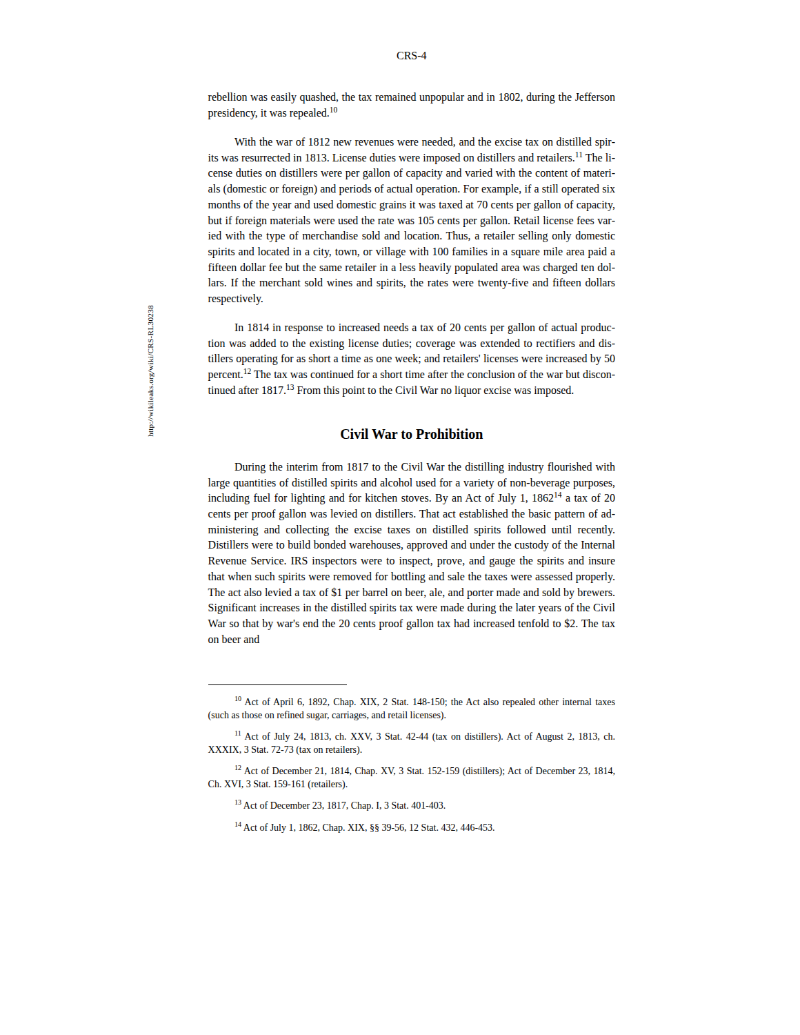http://wikileaks.org/wiki/CRS-RL30238
CRS-4
rebellion was easily quashed, the tax remained unpopular and in 1802, during the Jefferson presidency, it was repealed.10
With the war of 1812 new revenues were needed, and the excise tax on distilled spirits was resurrected in 1813. License duties were imposed on distillers and retailers.11 The license duties on distillers were per gallon of capacity and varied with the content of materials (domestic or foreign) and periods of actual operation. For example, if a still operated six months of the year and used domestic grains it was taxed at 70 cents per gallon of capacity, but if foreign materials were used the rate was 105 cents per gallon. Retail license fees varied with the type of merchandise sold and location. Thus, a retailer selling only domestic spirits and located in a city, town, or village with 100 families in a square mile area paid a fifteen dollar fee but the same retailer in a less heavily populated area was charged ten dollars. If the merchant sold wines and spirits, the rates were twenty-five and fifteen dollars respectively.
In 1814 in response to increased needs a tax of 20 cents per gallon of actual production was added to the existing license duties; coverage was extended to rectifiers and distillers operating for as short a time as one week; and retailers' licenses were increased by 50 percent.12 The tax was continued for a short time after the conclusion of the war but discontinued after 1817.13 From this point to the Civil War no liquor excise was imposed.
Civil War to Prohibition
During the interim from 1817 to the Civil War the distilling industry flourished with large quantities of distilled spirits and alcohol used for a variety of non-beverage purposes, including fuel for lighting and for kitchen stoves. By an Act of July 1, 186214 a tax of 20 cents per proof gallon was levied on distillers. That act established the basic pattern of administering and collecting the excise taxes on distilled spirits followed until recently. Distillers were to build bonded warehouses, approved and under the custody of the Internal Revenue Service. IRS inspectors were to inspect, prove, and gauge the spirits and insure that when such spirits were removed for bottling and sale the taxes were assessed properly. The act also levied a tax of $1 per barrel on beer, ale, and porter made and sold by brewers. Significant increases in the distilled spirits tax were made during the later years of the Civil War so that by war's end the 20 cents proof gallon tax had increased tenfold to $2. The tax on beer and
10 Act of April 6, 1892, Chap. XIX, 2 Stat. 148-150; the Act also repealed other internal taxes (such as those on refined sugar, carriages, and retail licenses).
11 Act of July 24, 1813, ch. XXV, 3 Stat. 42-44 (tax on distillers). Act of August 2, 1813, ch. XXXIX, 3 Stat. 72-73 (tax on retailers).
12 Act of December 21, 1814, Chap. XV, 3 Stat. 152-159 (distillers); Act of December 23, 1814, Ch. XVI, 3 Stat. 159-161 (retailers).
13 Act of December 23, 1817, Chap. I, 3 Stat. 401-403.
14 Act of July 1, 1862, Chap. XIX, §§ 39-56, 12 Stat. 432, 446-453.